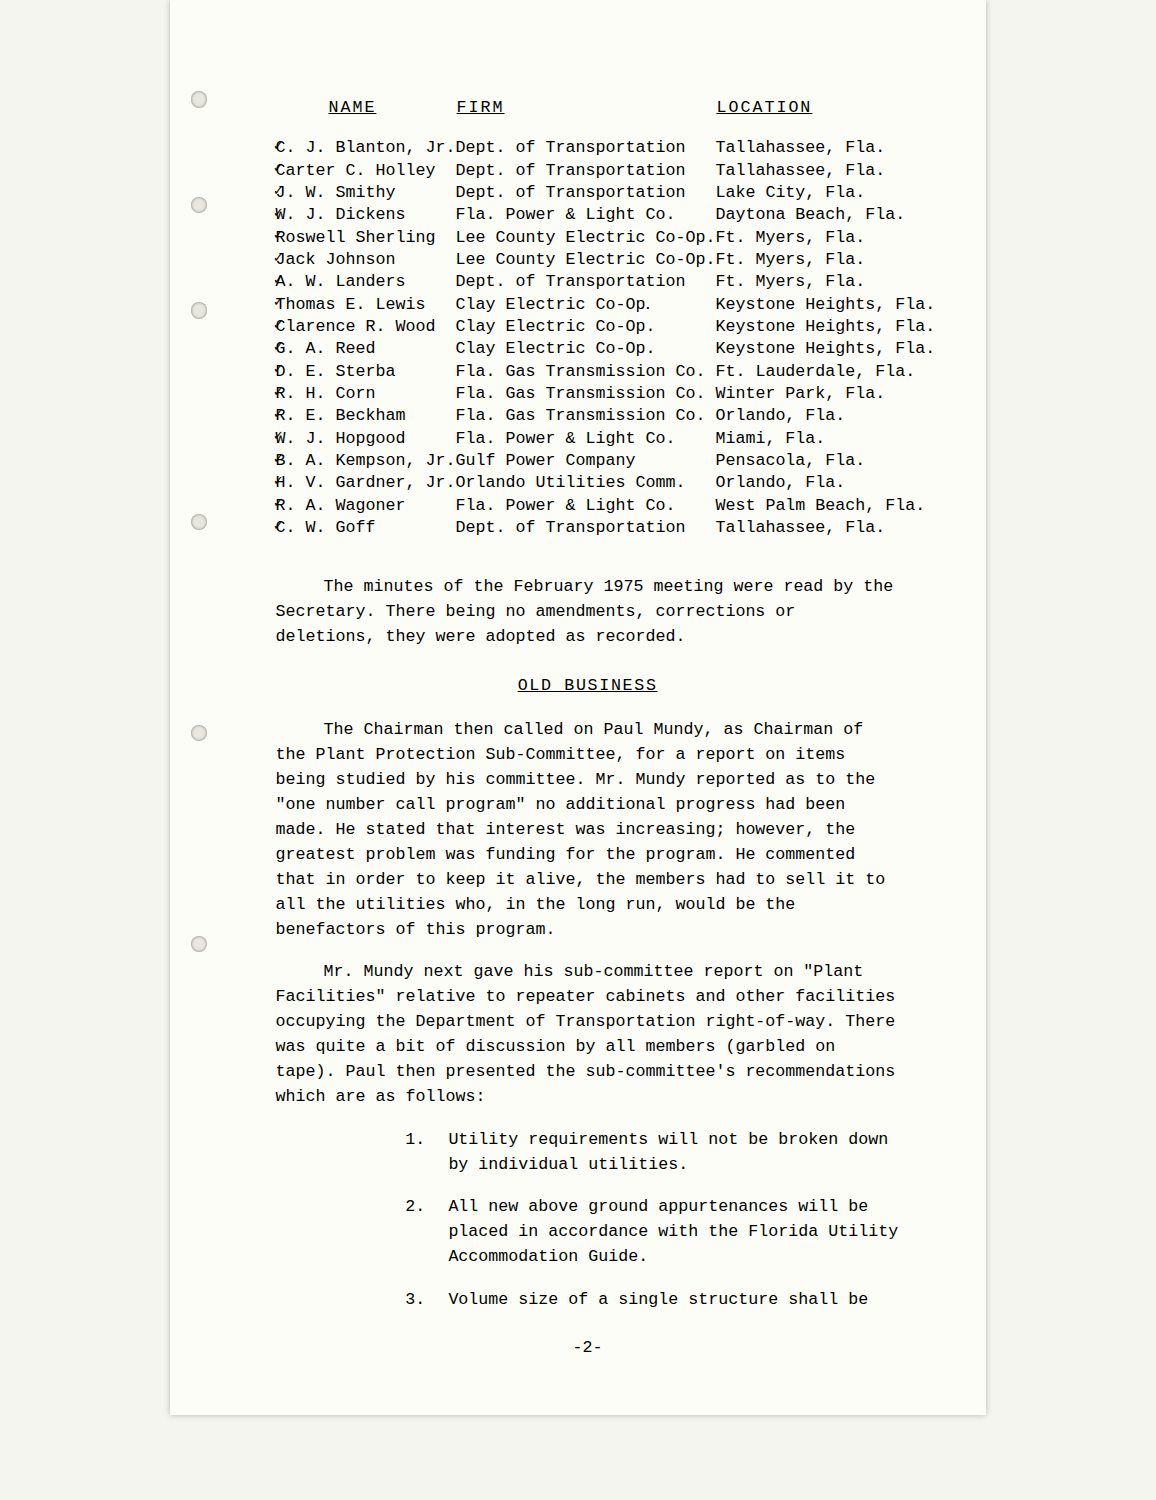| NAME | FIRM | LOCATION |
| --- | --- | --- |
| ✓ C. J. Blanton, Jr. | Dept. of Transportation | Tallahassee, Fla. |
| ✓ Carter C. Holley | Dept. of Transportation | Tallahassee, Fla. |
| ✓ J. W. Smithy | Dept. of Transportation | Lake City, Fla. |
| ✓ W. J. Dickens | Fla. Power & Light Co. | Daytona Beach, Fla. |
| ✓ Roswell Sherling | Lee County Electric Co-Op. | Ft. Myers, Fla. |
| ✓ Jack Johnson | Lee County Electric Co-Op. | Ft. Myers, Fla. |
| ✓ A. W. Landers | Dept. of Transportation | Ft. Myers, Fla. |
| ✓ Thomas E. Lewis | Clay Electric Co-Op․ | Keystone Heights, Fla. |
| ✓ Clarence R. Wood | Clay Electric Co-Op. | Keystone Heights, Fla. |
| ✓ G. A. Reed | Clay Electric Co-Op. | Keystone Heights, Fla. |
| ✓ D. E. Sterba | Fla. Gas Transmission Co. | Ft. Lauderdale, Fla. |
| ✓ R. H. Corn | Fla. Gas Transmission Co. | Winter Park, Fla. |
| ✓ R. E. Beckham | Fla. Gas Transmission Co. | Orlando, Fla. |
| ✓ W. J. Hopgood | Fla. Power & Light Co. | Miami, Fla. |
| ✓ B. A. Kempson, Jr. | Gulf Power Company | Pensacola, Fla. |
| ✓ H. V. Gardner, Jr. | Orlando Utilities Comm. | Orlando, Fla. |
| ✓ R. A. Wagoner | Fla. Power & Light Co. | West Palm Beach, Fla. |
| ✓ C. W. Goff | Dept. of Transportation | Tallahassee, Fla. |
The minutes of the February 1975 meeting were read by the Secretary. There being no amendments, corrections or deletions, they were adopted as recorded.
OLD BUSINESS
The Chairman then called on Paul Mundy, as Chairman of the Plant Protection Sub-Committee, for a report on items being studied by his committee. Mr. Mundy reported as to the "one number call program" no additional progress had been made. He stated that interest was increasing; however, the greatest problem was funding for the program. He commented that in order to keep it alive, the members had to sell it to all the utilities who, in the long run, would be the benefactors of this program.
Mr. Mundy next gave his sub-committee report on "Plant Facilities" relative to repeater cabinets and other facilities occupying the Department of Transportation right-of-way. There was quite a bit of discussion by all members (garbled on tape). Paul then presented the sub-committee's recommendations which are as follows:
1. Utility requirements will not be broken down by individual utilities.
2. All new above ground appurtenances will be placed in accordance with the Florida Utility Accommodation Guide.
3. Volume size of a single structure shall be
-2-